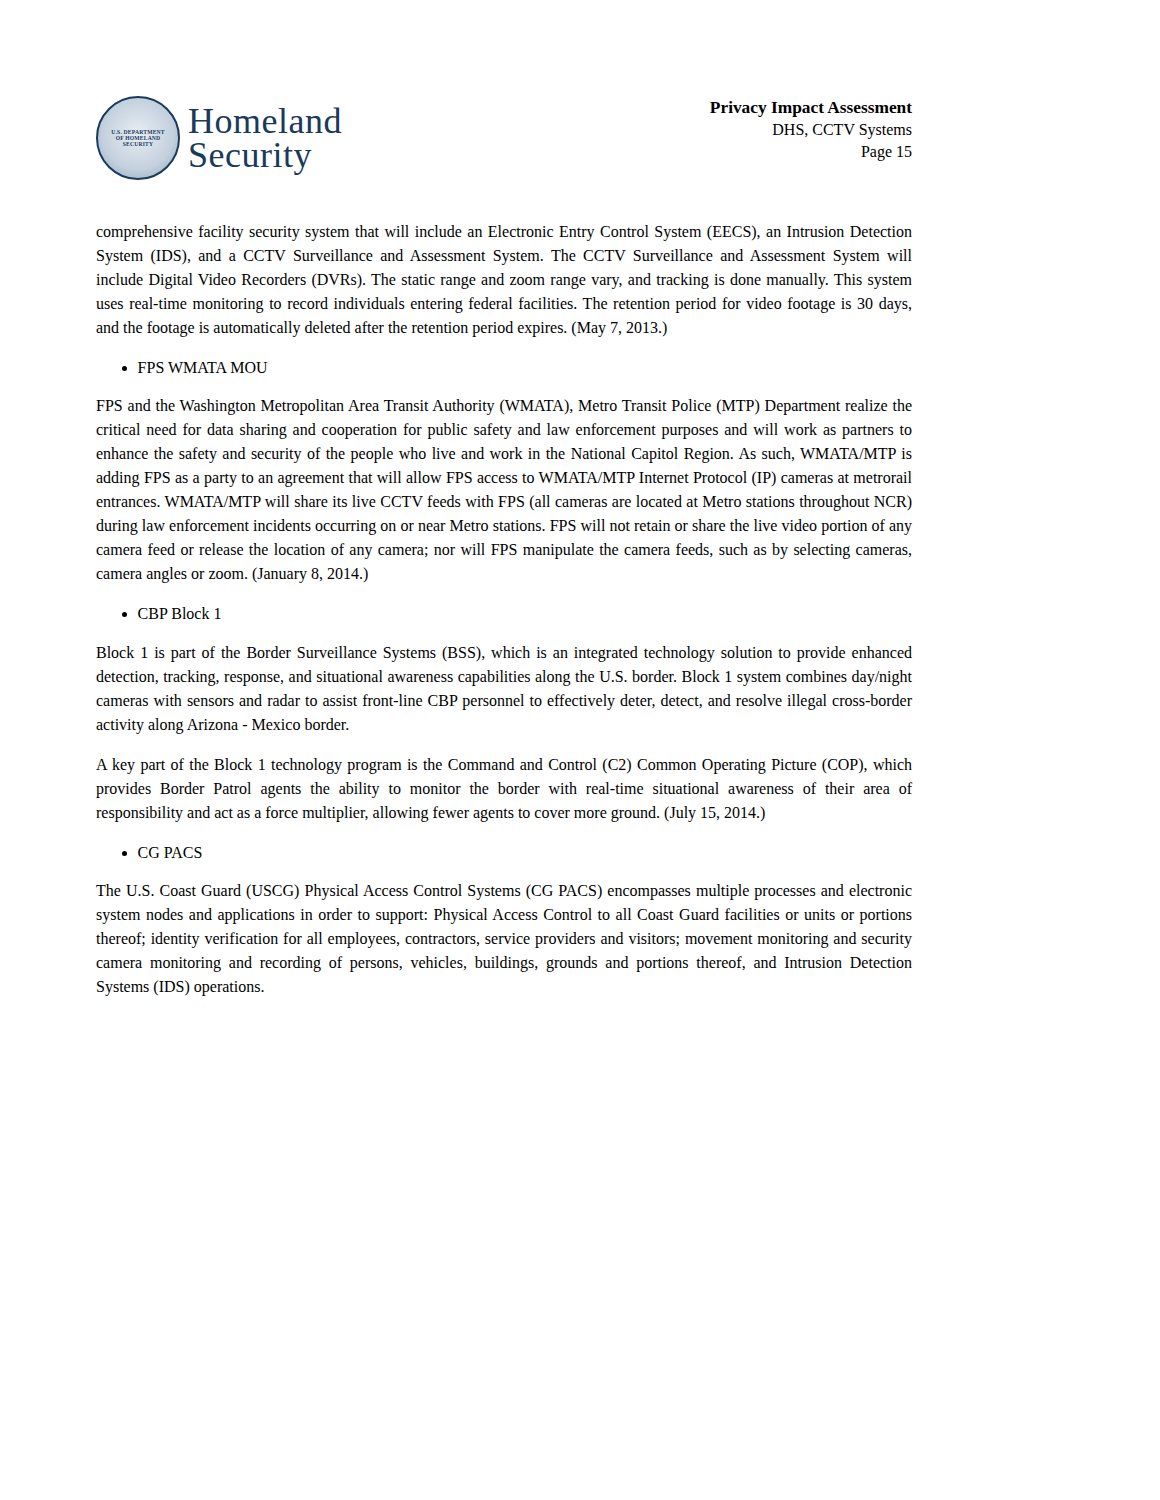Homeland
Security
Privacy Impact Assessment
DHS, CCTV Systems
Page 15
comprehensive facility security system that will include an Electronic Entry Control System (EECS), an Intrusion Detection System (IDS), and a CCTV Surveillance and Assessment System. The CCTV Surveillance and Assessment System will include Digital Video Recorders (DVRs). The static range and zoom range vary, and tracking is done manually. This system uses real-time monitoring to record individuals entering federal facilities. The retention period for video footage is 30 days, and the footage is automatically deleted after the retention period expires. (May 7, 2013.)
FPS WMATA MOU
FPS and the Washington Metropolitan Area Transit Authority (WMATA), Metro Transit Police (MTP) Department realize the critical need for data sharing and cooperation for public safety and law enforcement purposes and will work as partners to enhance the safety and security of the people who live and work in the National Capitol Region. As such, WMATA/MTP is adding FPS as a party to an agreement that will allow FPS access to WMATA/MTP Internet Protocol (IP) cameras at metrorail entrances. WMATA/MTP will share its live CCTV feeds with FPS (all cameras are located at Metro stations throughout NCR) during law enforcement incidents occurring on or near Metro stations. FPS will not retain or share the live video portion of any camera feed or release the location of any camera; nor will FPS manipulate the camera feeds, such as by selecting cameras, camera angles or zoom. (January 8, 2014.)
CBP Block 1
Block 1 is part of the Border Surveillance Systems (BSS), which is an integrated technology solution to provide enhanced detection, tracking, response, and situational awareness capabilities along the U.S. border. Block 1 system combines day/night cameras with sensors and radar to assist front-line CBP personnel to effectively deter, detect, and resolve illegal cross-border activity along Arizona - Mexico border.
A key part of the Block 1 technology program is the Command and Control (C2) Common Operating Picture (COP), which provides Border Patrol agents the ability to monitor the border with real-time situational awareness of their area of responsibility and act as a force multiplier, allowing fewer agents to cover more ground. (July 15, 2014.)
CG PACS
The U.S. Coast Guard (USCG) Physical Access Control Systems (CG PACS) encompasses multiple processes and electronic system nodes and applications in order to support: Physical Access Control to all Coast Guard facilities or units or portions thereof; identity verification for all employees, contractors, service providers and visitors; movement monitoring and security camera monitoring and recording of persons, vehicles, buildings, grounds and portions thereof, and Intrusion Detection Systems (IDS) operations.